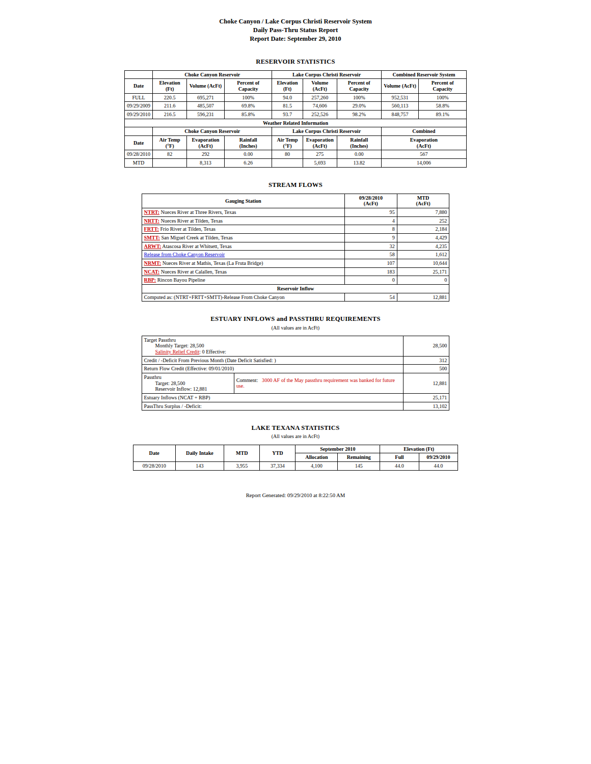Choke Canyon / Lake Corpus Christi Reservoir System
Daily Pass-Thru Status Report
Report Date: September 29, 2010
RESERVOIR STATISTICS
| | Choke Canyon Reservoir | Lake Corpus Christi Reservoir | Combined Reservoir System |
| --- | --- | --- | --- |
| Date | Elevation (Ft) | Volume (AcFt) | Percent of Capacity | Elevation (Ft) | Volume (AcFt) | Percent of Capacity | Volume (AcFt) | Percent of Capacity |
| FULL | 220.5 | 695,271 | 100% | 94.0 | 257,260 | 100% | 952,531 | 100% |
| 09/29/2009 | 211.6 | 485,507 | 69.8% | 81.5 | 74,606 | 29.0% | 560,113 | 58.8% |
| 09/29/2010 | 216.5 | 596,231 | 85.8% | 93.7 | 252,526 | 98.2% | 848,757 | 89.1% |
| Weather Related Information |
| | Choke Canyon Reservoir | Lake Corpus Christi Reservoir | Combined |
| Date | Air Temp (°F) | Evaporation (AcFt) | Rainfall (Inches) | Air Temp (°F) | Evaporation (AcFt) | Rainfall (Inches) | Evaporation (AcFt) |
| 09/28/2010 | 82 | 292 | 0.00 | 80 | 275 | 0.00 | 567 |
| MTD | | 8,313 | 6.26 | | 5,693 | 13.82 | 14,006 |
STREAM FLOWS
| Gauging Station | 09/28/2010 (AcFt) | MTD (AcFt) |
| --- | --- | --- |
| NTRT: Nueces River at Three Rivers, Texas | 95 | 7,880 |
| NRTT: Nueces River at Tilden, Texas | 4 | 252 |
| FRTT: Frio River at Tilden, Texas | 8 | 2,184 |
| SMTT: San Miguel Creek at Tilden, Texas | 9 | 4,429 |
| ARWT: Atascosa River at Whitsett, Texas | 32 | 4,235 |
| Release from Choke Canyon Reservoir | 58 | 1,612 |
| NRMT: Nueces River at Mathis, Texas (La Fruta Bridge) | 107 | 10,644 |
| NCAT: Nueces River at Calallen, Texas | 183 | 25,171 |
| RBP: Rincon Bayou Pipeline | 0 | 0 |
| Reservoir Inflow |
| Computed as: (NTRT+FRTT+SMTT)-Release From Choke Canyon | 54 | 12,881 |
ESTUARY INFLOWS and PASSTHRU REQUIREMENTS
(All values are in AcFt)
| Target Passthru Monthly Target: 28,500 Salinity Relief Credit : 0 Effective: | 28,500 |
| Credit / -Deficit From Previous Month (Date Deficit Satisfied: ) | 312 |
| Return Flow Credit (Effective: 09/01/2010) | 500 |
| Passthru Target: 28,500 Reservoir Inflow: 12,881 | Comment: 3000 AF of the May passthru requirement was banked for future use. | 12,881 |
| Estuary Inflows (NCAT + RBP) | 25,171 |
| PassThru Surplus / -Deficit: | 13,102 |
LAKE TEXANA STATISTICS
(All values are in AcFt)
| Date | Daily Intake | MTD | YTD | September 2010 | Elevation (Ft) |
| --- | --- | --- | --- | --- | --- |
| Allocation | Remaining | Full | 09/29/2010 |
| 09/28/2010 | 143 | 3,955 | 37,334 | 4,100 | 145 | 44.0 | 44.0 |
Report Generated: 09/29/2010 at 8:22:50 AM